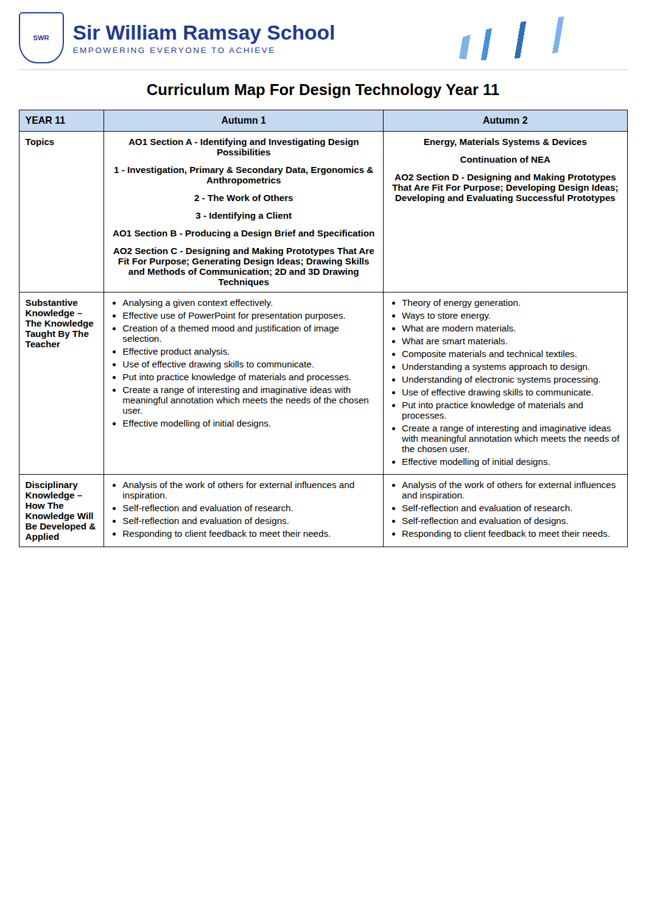SWR
Sir William Ramsay School
Empowering everyone to achieve
Curriculum Map For Design Technology Year 11
| YEAR 11 | Autumn 1 | Autumn 2 |
| --- | --- | --- |
| Topics | AO1 Section A - Identifying and Investigating Design Possibilities 1 - Investigation, Primary & Secondary Data, Ergonomics & Anthropometrics 2 - The Work of Others 3 - Identifying a Client AO1 Section B - Producing a Design Brief and Specification AO2 Section C - Designing and Making Prototypes That Are Fit For Purpose; Generating Design Ideas; Drawing Skills and Methods of Communication; 2D and 3D Drawing Techniques | Energy, Materials Systems & Devices Continuation of NEA AO2 Section D - Designing and Making Prototypes That Are Fit For Purpose; Developing Design Ideas; Developing and Evaluating Successful Prototypes |
| Substantive Knowledge – The Knowledge Taught By The Teacher | Analysing a given context effectively. Effective use of PowerPoint for presentation purposes. Creation of a themed mood and justification of image selection. Effective product analysis. Use of effective drawing skills to communicate. Put into practice knowledge of materials and processes. Create a range of interesting and imaginative ideas with meaningful annotation which meets the needs of the chosen user. Effective modelling of initial designs. | Theory of energy generation. Ways to store energy. What are modern materials. What are smart materials. Composite materials and technical textiles. Understanding a systems approach to design. Understanding of electronic systems processing. Use of effective drawing skills to communicate. Put into practice knowledge of materials and processes. Create a range of interesting and imaginative ideas with meaningful annotation which meets the needs of the chosen user. Effective modelling of initial designs. |
| Disciplinary Knowledge – How The Knowledge Will Be Developed & Applied | Analysis of the work of others for external influences and inspiration. Self-reflection and evaluation of research. Self-reflection and evaluation of designs. Responding to client feedback to meet their needs. | Analysis of the work of others for external influences and inspiration. Self-reflection and evaluation of research. Self-reflection and evaluation of designs. Responding to client feedback to meet their needs. |